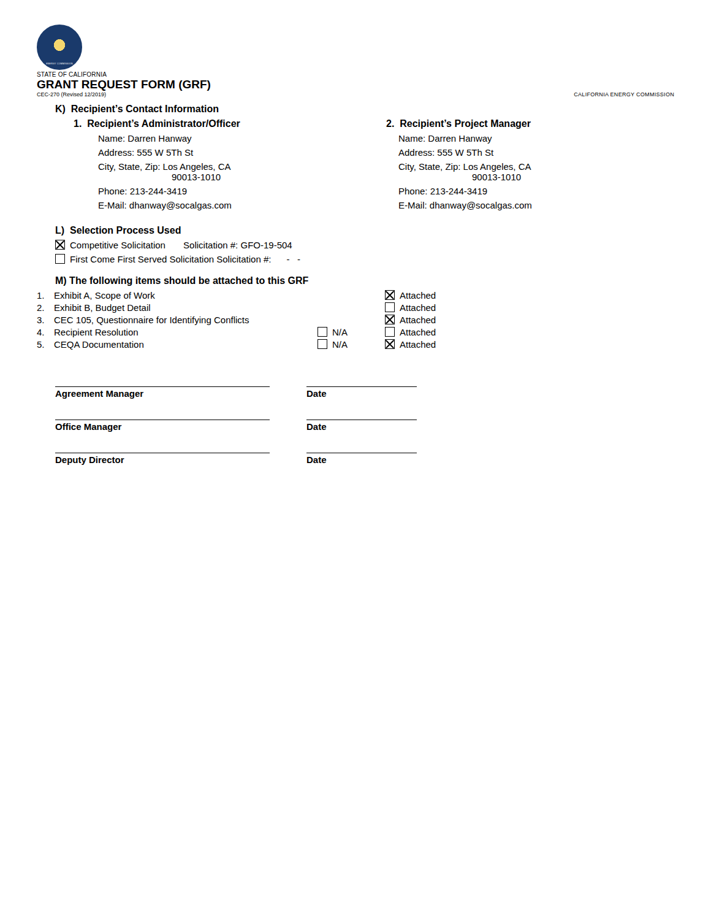STATE OF CALIFORNIA
GRANT REQUEST FORM (GRF)
CEC-270 (Revised 12/2019) CALIFORNIA ENERGY COMMISSION
K) Recipient’s Contact Information
1. Recipient’s Administrator/Officer
Name: Darren Hanway
Address: 555 W 5Th St
City, State, Zip: Los Angeles, CA
90013-1010
Phone: 213-244-3419
E-Mail: dhanway@socalgas.com
2. Recipient’s Project Manager
Name: Darren Hanway
Address: 555 W 5Th St
City, State, Zip: Los Angeles, CA
90013-1010
Phone: 213-244-3419
E-Mail: dhanway@socalgas.com
L) Selection Process Used
Competitive Solicitation Solicitation #: GFO-19-504
First Come First Served Solicitation Solicitation #: - -
M) The following items should be attached to this GRF
1. Exhibit A, Scope of Work Attached
2. Exhibit B, Budget Detail Attached
3. CEC 105, Questionnaire for Identifying Conflicts Attached
4. Recipient Resolution N/A Attached
5. CEQA Documentation N/A Attached
Agreement Manager
Date
Office Manager
Date
Deputy Director
Date